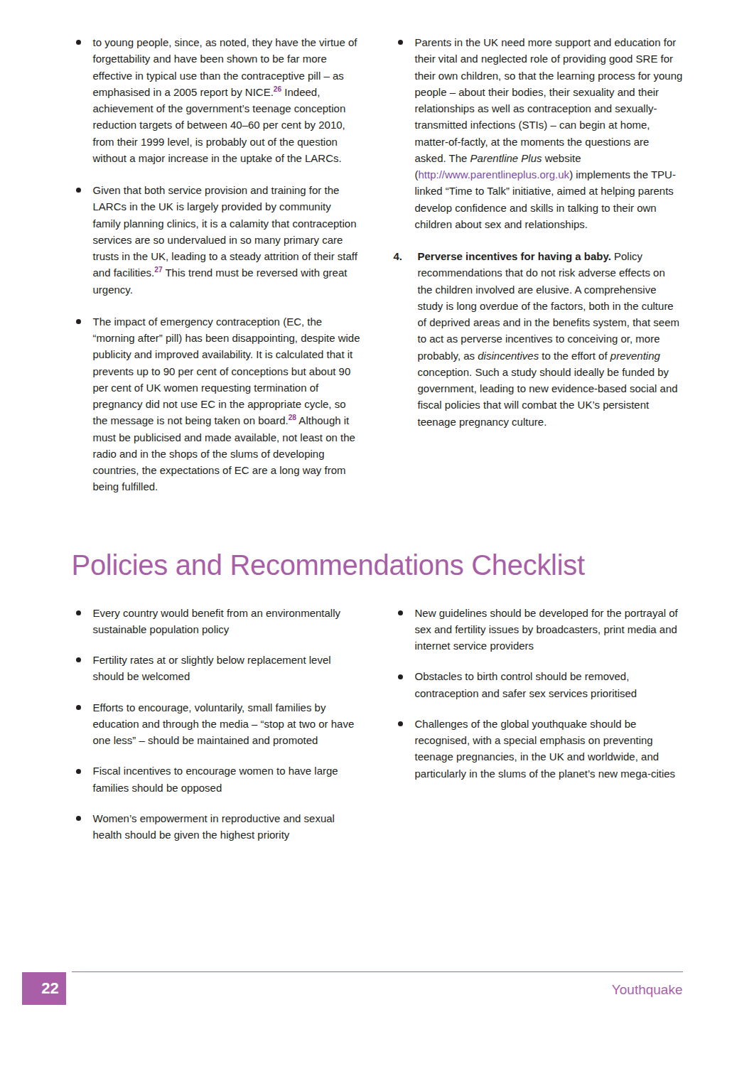to young people, since, as noted, they have the virtue of forgettability and have been shown to be far more effective in typical use than the contraceptive pill – as emphasised in a 2005 report by NICE.26 Indeed, achievement of the government’s teenage conception reduction targets of between 40–60 per cent by 2010, from their 1999 level, is probably out of the question without a major increase in the uptake of the LARCs.
Given that both service provision and training for the LARCs in the UK is largely provided by community family planning clinics, it is a calamity that contraception services are so undervalued in so many primary care trusts in the UK, leading to a steady attrition of their staff and facilities.27 This trend must be reversed with great urgency.
The impact of emergency contraception (EC, the “morning after” pill) has been disappointing, despite wide publicity and improved availability. It is calculated that it prevents up to 90 per cent of conceptions but about 90 per cent of UK women requesting termination of pregnancy did not use EC in the appropriate cycle, so the message is not being taken on board.28 Although it must be publicised and made available, not least on the radio and in the shops of the slums of developing countries, the expectations of EC are a long way from being fulfilled.
Parents in the UK need more support and education for their vital and neglected role of providing good SRE for their own children, so that the learning process for young people – about their bodies, their sexuality and their relationships as well as contraception and sexually-transmitted infections (STIs) – can begin at home, matter-of-factly, at the moments the questions are asked. The Parentline Plus website (http://www.parentlineplus.org.uk) implements the TPU-linked “Time to Talk” initiative, aimed at helping parents develop confidence and skills in talking to their own children about sex and relationships.
4. Perverse incentives for having a baby. Policy recommendations that do not risk adverse effects on the children involved are elusive. A comprehensive study is long overdue of the factors, both in the culture of deprived areas and in the benefits system, that seem to act as perverse incentives to conceiving or, more probably, as disincentives to the effort of preventing conception. Such a study should ideally be funded by government, leading to new evidence-based social and fiscal policies that will combat the UK’s persistent teenage pregnancy culture.
Policies and Recommendations Checklist
Every country would benefit from an environmentally sustainable population policy
Fertility rates at or slightly below replacement level should be welcomed
Efforts to encourage, voluntarily, small families by education and through the media – “stop at two or have one less” – should be maintained and promoted
Fiscal incentives to encourage women to have large families should be opposed
Women’s empowerment in reproductive and sexual health should be given the highest priority
New guidelines should be developed for the portrayal of sex and fertility issues by broadcasters, print media and internet service providers
Obstacles to birth control should be removed, contraception and safer sex services prioritised
Challenges of the global youthquake should be recognised, with a special emphasis on preventing teenage pregnancies, in the UK and worldwide, and particularly in the slums of the planet’s new mega-cities
22
Youthquake